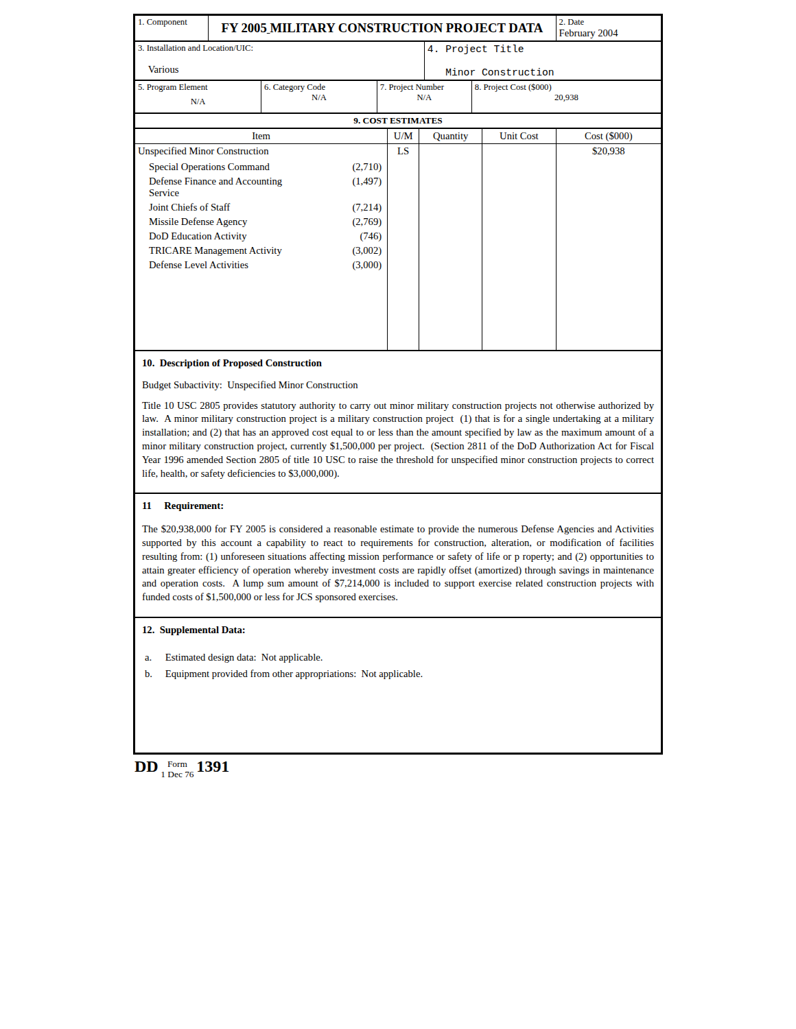| 1. Component | FY 2005 MILITARY CONSTRUCTION PROJECT DATA | 2. Date February 2004 |
| 3. Installation and Location/UIC: Various | 4. Project Title Minor Construction |
| 5. Program Element N/A | 6. Category Code N/A | 7. Project Number N/A | 8. Project Cost ($000) 20,938 |
| 9. COST ESTIMATES |
| Item | U/M | Quantity | Unit Cost | Cost ($000) |
| Unspecified Minor Construction | LS | | | $20,938 |
| / Special Operations Command / (2,710) / / Defense Finance and Accounting Service / (1,497) / / Joint Chiefs of Staff / (7,214) / / Missile Defense Agency / (2,769) / / DoD Education Activity / (746) / / TRICARE Management Activity / (3,002) / / Defense Level Activities / (3,000) / | | | | |
| 10. Description of Proposed Construction Budget Subactivity: Unspecified Minor Construction Title 10 USC 2805 provides statutory authority to carry out minor military construction projects not otherwise authorized by law. A minor military construction project is a military construction project (1) that is for a single undertaking at a military installation; and (2) that has an approved cost equal to or less than the amount specified by law as the maximum amount of a minor military construction project, currently $1,500,000 per project. (Section 2811 of the DoD Authorization Act for Fiscal Year 1996 amended Section 2805 of title 10 USC to raise the threshold for unspecified minor construction projects to correct life, health, or safety deficiencies to $3,000,000). |
| 11 Requirement: The $20,938,000 for FY 2005 is considered a reasonable estimate to provide the numerous Defense Agencies and Activities supported by this account a capability to react to requirements for construction, alteration, or modification of facilities resulting from: (1) unforeseen situations affecting mission performance or safety of life or p roperty; and (2) opportunities to attain greater efficiency of operation whereby investment costs are rapidly offset (amortized) through savings in maintenance and operation costs. A lump sum amount of $7,214,000 is included to support exercise related construction projects with funded costs of $1,500,000 or less for JCS sponsored exercises. |
| 12. Supplemental Data: / a. / Estimated design data: Not applicable. / / b. / Equipment provided from other appropriations: Not applicable. / |
DD Form
1 Dec 76 1391